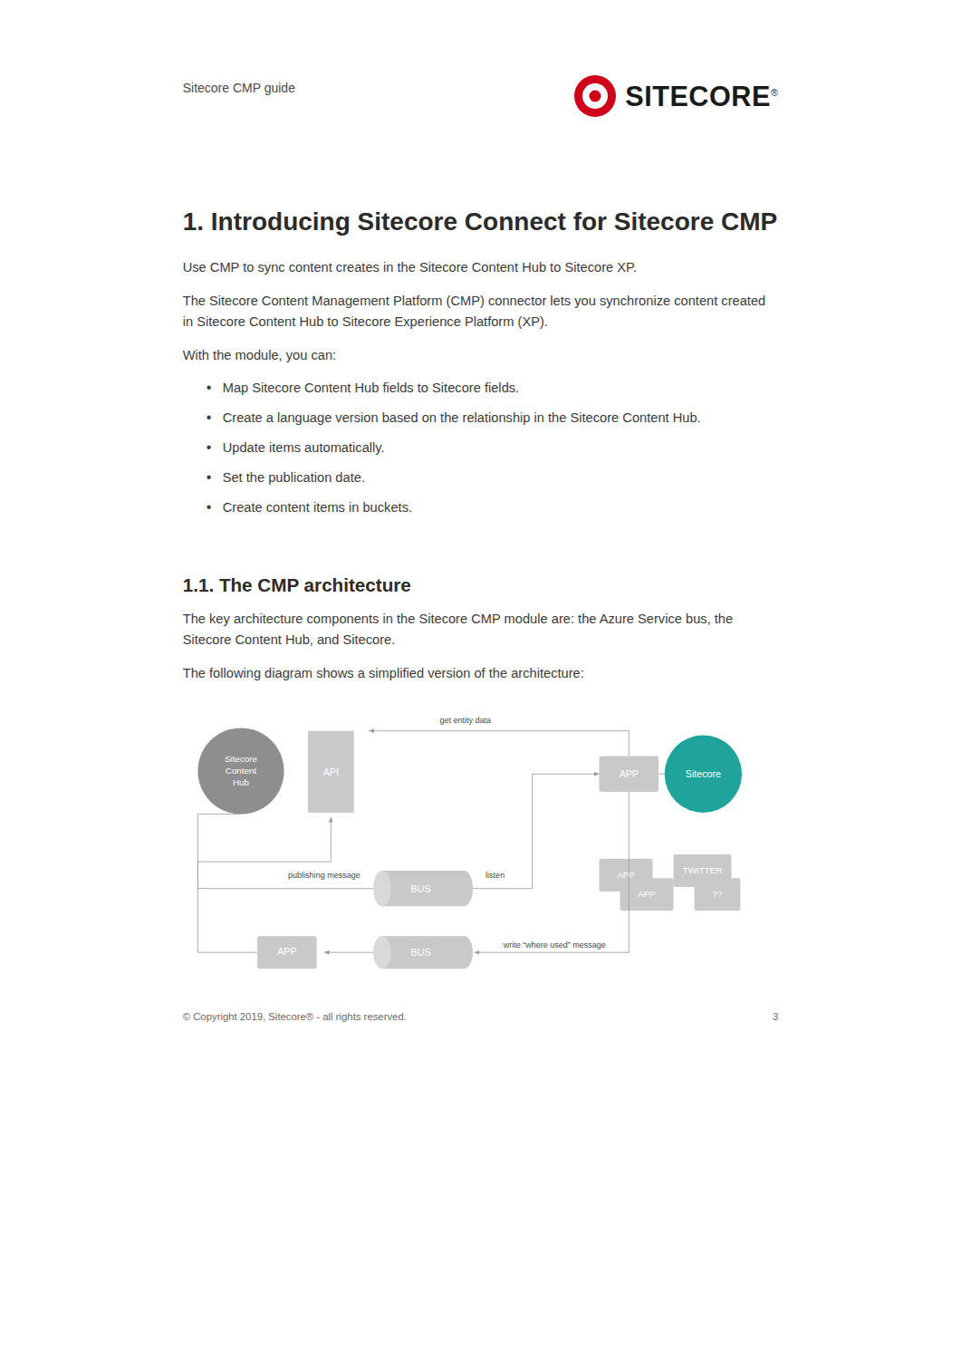Sitecore CMP guide
SITECORE®
1. Introducing Sitecore Connect for Sitecore CMP
Use CMP to sync content creates in the Sitecore Content Hub to Sitecore XP.
The Sitecore Content Management Platform (CMP) connector lets you synchronize content created in Sitecore Content Hub to Sitecore Experience Platform (XP).
With the module, you can:
Map Sitecore Content Hub fields to Sitecore fields.
Create a language version based on the relationship in the Sitecore Content Hub.
Update items automatically.
Set the publication date.
Create content items in buckets.
1.1. The CMP architecture
The key architecture components in the Sitecore CMP module are: the Azure Service bus, the Sitecore Content Hub, and Sitecore.
The following diagram shows a simplified version of the architecture:
get entity data Sitecore Content Hub API APP write Sitecore publishing message BUS listen APP APP TWITTER ?? APP BUS write “where used” message
© Copyright 2019, Sitecore® - all rights reserved.
3